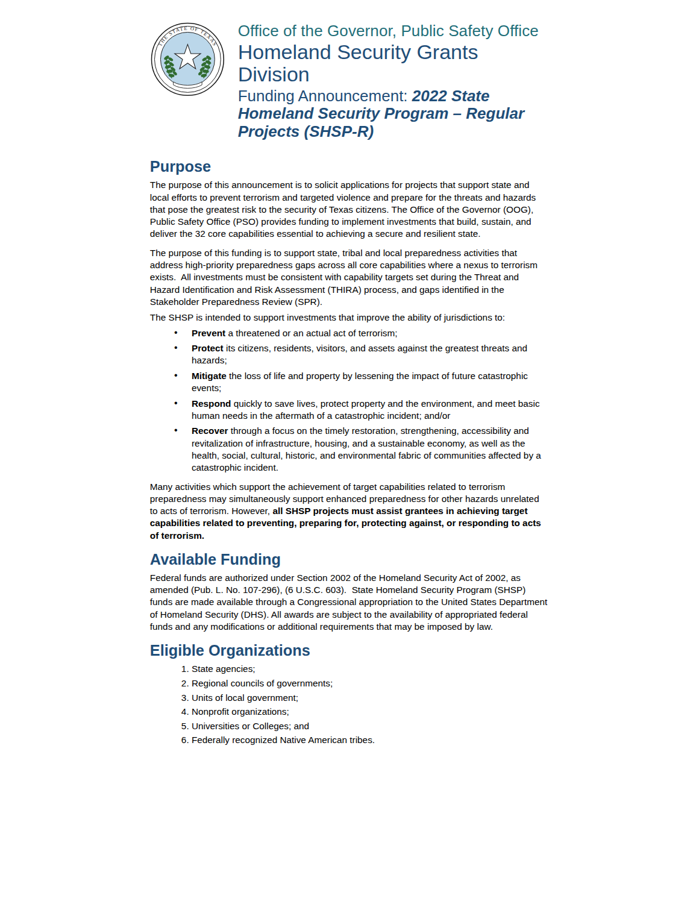THE STATE OF TEXAS
Office of the Governor, Public Safety Office
Homeland Security Grants Division
Funding Announcement: 2022 State Homeland Security Program – Regular Projects (SHSP-R)
Purpose
The purpose of this announcement is to solicit applications for projects that support state and local efforts to prevent terrorism and targeted violence and prepare for the threats and hazards that pose the greatest risk to the security of Texas citizens. The Office of the Governor (OOG), Public Safety Office (PSO) provides funding to implement investments that build, sustain, and deliver the 32 core capabilities essential to achieving a secure and resilient state.
The purpose of this funding is to support state, tribal and local preparedness activities that address high-priority preparedness gaps across all core capabilities where a nexus to terrorism exists. All investments must be consistent with capability targets set during the Threat and Hazard Identification and Risk Assessment (THIRA) process, and gaps identified in the Stakeholder Preparedness Review (SPR).
The SHSP is intended to support investments that improve the ability of jurisdictions to:
Prevent a threatened or an actual act of terrorism;
Protect its citizens, residents, visitors, and assets against the greatest threats and hazards;
Mitigate the loss of life and property by lessening the impact of future catastrophic events;
Respond quickly to save lives, protect property and the environment, and meet basic human needs in the aftermath of a catastrophic incident; and/or
Recover through a focus on the timely restoration, strengthening, accessibility and revitalization of infrastructure, housing, and a sustainable economy, as well as the health, social, cultural, historic, and environmental fabric of communities affected by a catastrophic incident.
Many activities which support the achievement of target capabilities related to terrorism preparedness may simultaneously support enhanced preparedness for other hazards unrelated to acts of terrorism. However, all SHSP projects must assist grantees in achieving target capabilities related to preventing, preparing for, protecting against, or responding to acts of terrorism.
Available Funding
Federal funds are authorized under Section 2002 of the Homeland Security Act of 2002, as amended (Pub. L. No. 107-296), (6 U.S.C. 603). State Homeland Security Program (SHSP) funds are made available through a Congressional appropriation to the United States Department of Homeland Security (DHS). All awards are subject to the availability of appropriated federal funds and any modifications or additional requirements that may be imposed by law.
Eligible Organizations
State agencies;
Regional councils of governments;
Units of local government;
Nonprofit organizations;
Universities or Colleges; and
Federally recognized Native American tribes.